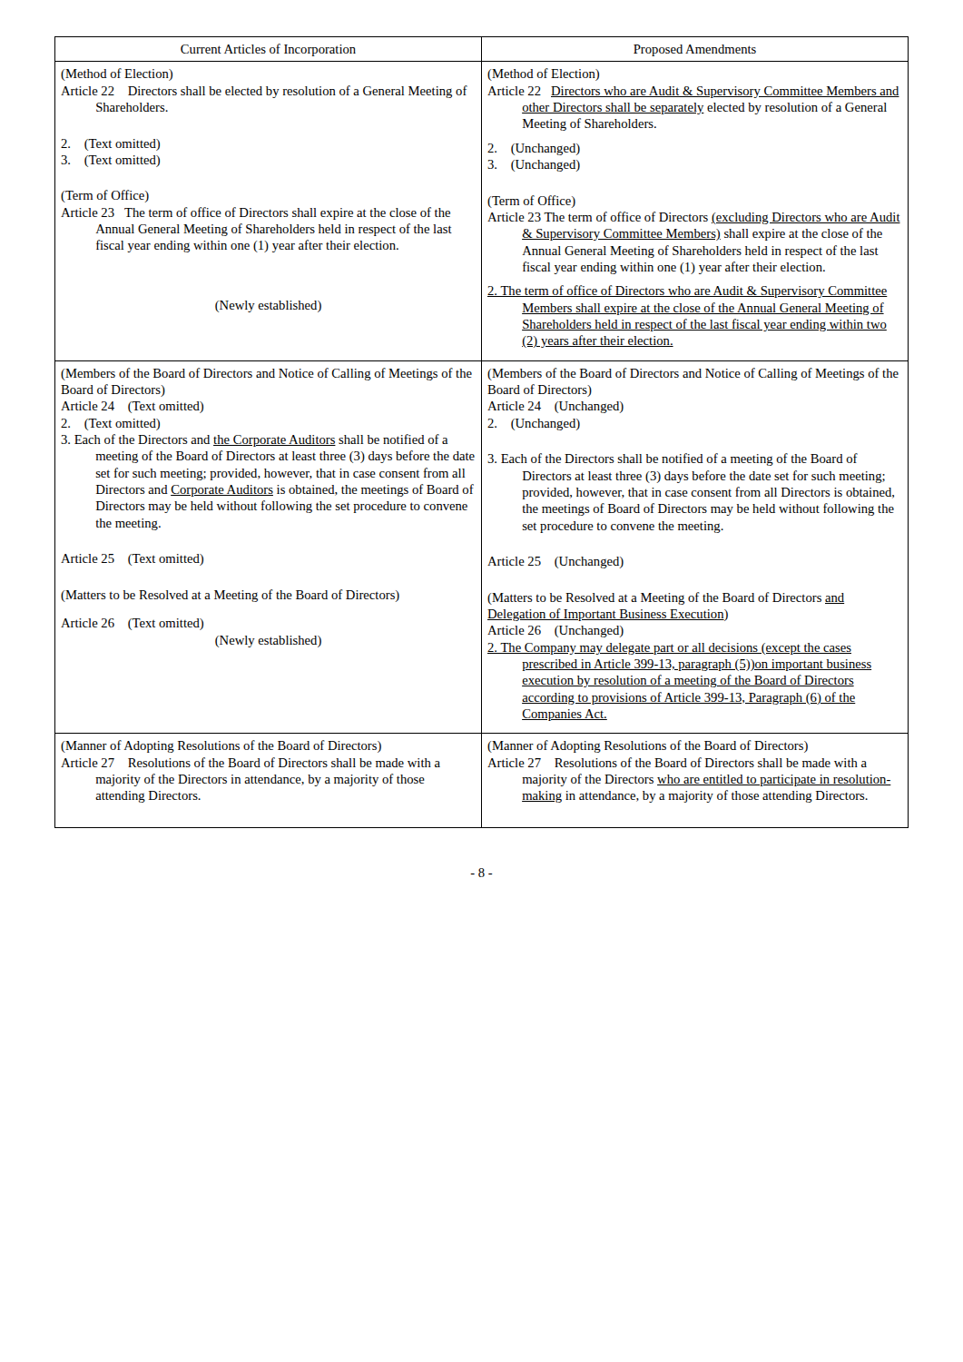| Current Articles of Incorporation | Proposed Amendments |
| --- | --- |
| (Method of Election) Article 22 Directors shall be elected by resolution of a General Meeting of Shareholders. 2. (Text omitted) 3. (Text omitted) (Term of Office) Article 23 The term of office of Directors shall expire at the close of the Annual General Meeting of Shareholders held in respect of the last fiscal year ending within one (1) year after their election. (Newly established) | (Method of Election) Article 22 Directors who are Audit & Supervisory Committee Members and other Directors shall be separately elected by resolution of a General Meeting of Shareholders. 2. (Unchanged) 3. (Unchanged) (Term of Office) Article 23 The term of office of Directors (excluding Directors who are Audit & Supervisory Committee Members) shall expire at the close of the Annual General Meeting of Shareholders held in respect of the last fiscal year ending within one (1) year after their election. 2. The term of office of Directors who are Audit & Supervisory Committee Members shall expire at the close of the Annual General Meeting of Shareholders held in respect of the last fiscal year ending within two (2) years after their election. |
| (Members of the Board of Directors and Notice of Calling of Meetings of the Board of Directors) Article 24 (Text omitted) 2. (Text omitted) 3. Each of the Directors and the Corporate Auditors shall be notified of a meeting of the Board of Directors at least three (3) days before the date set for such meeting; provided, however, that in case consent from all Directors and Corporate Auditors is obtained, the meetings of Board of Directors may be held without following the set procedure to convene the meeting. Article 25 (Text omitted) (Matters to be Resolved at a Meeting of the Board of Directors) Article 26 (Text omitted) (Newly established) | (Members of the Board of Directors and Notice of Calling of Meetings of the Board of Directors) Article 24 (Unchanged) 2. (Unchanged) 3. Each of the Directors shall be notified of a meeting of the Board of Directors at least three (3) days before the date set for such meeting; provided, however, that in case consent from all Directors is obtained, the meetings of Board of Directors may be held without following the set procedure to convene the meeting. Article 25 (Unchanged) (Matters to be Resolved at a Meeting of the Board of Directors and Delegation of Important Business Execution ) Article 26 (Unchanged) 2. The Company may delegate part or all decisions (except the cases prescribed in Article 399-13, paragraph (5))on important business execution by resolution of a meeting of the Board of Directors according to provisions of Article 399-13, Paragraph (6) of the Companies Act. |
| (Manner of Adopting Resolutions of the Board of Directors) Article 27 Resolutions of the Board of Directors shall be made with a majority of the Directors in attendance, by a majority of those attending Directors. | (Manner of Adopting Resolutions of the Board of Directors) Article 27 Resolutions of the Board of Directors shall be made with a majority of the Directors who are entitled to participate in resolution-making in attendance, by a majority of those attending Directors. |
- 8 -